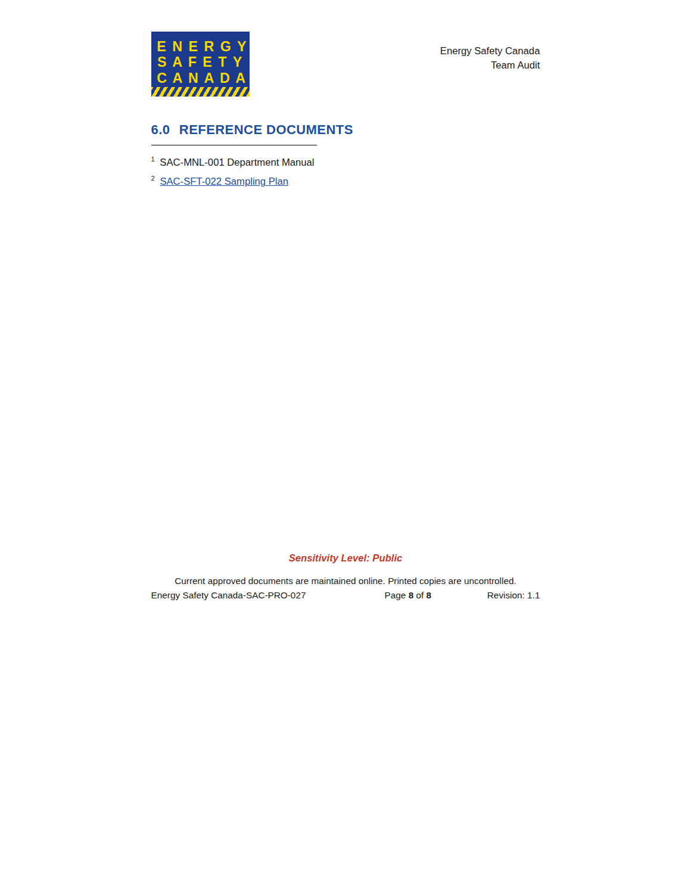E N E R G Y
S A F E T Y
C A N A D A
Energy Safety Canada
Team Audit
6.0 REFERENCE DOCUMENTS
1 SAC-MNL-001 Department Manual
2 SAC-SFT-022 Sampling Plan
Sensitivity Level: Public
Current approved documents are maintained online. Printed copies are uncontrolled.
Energy Safety Canada-SAC-PRO-027
Page 8 of 8
Revision: 1.1